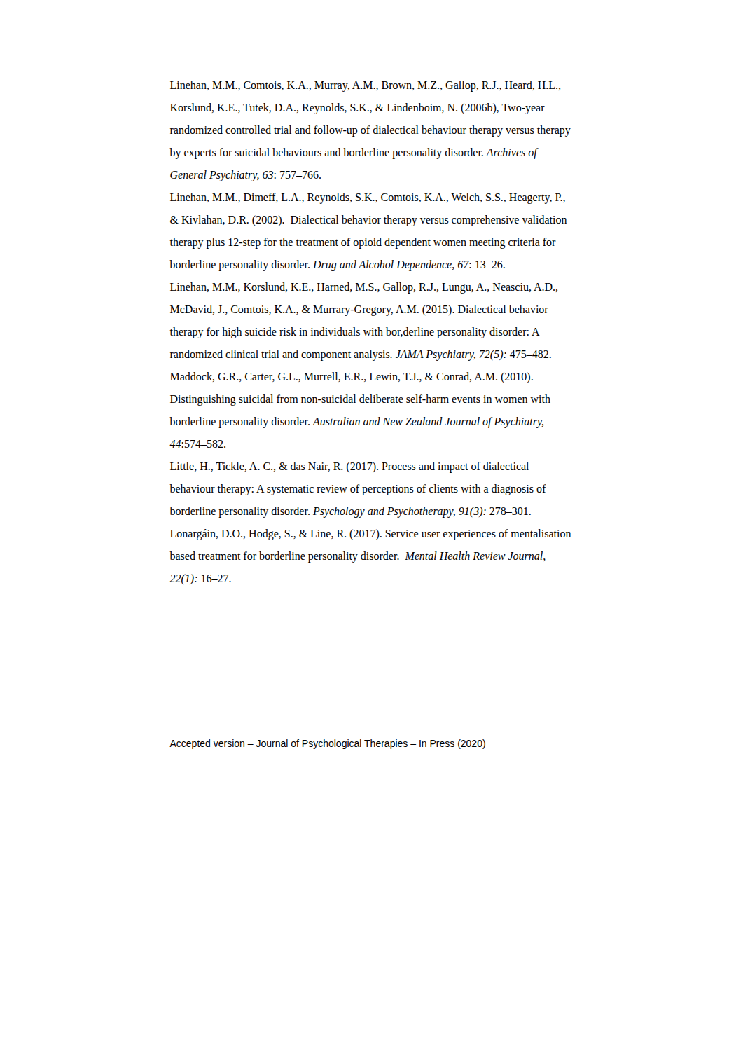Linehan, M.M., Comtois, K.A., Murray, A.M., Brown, M.Z., Gallop, R.J., Heard, H.L., Korslund, K.E., Tutek, D.A., Reynolds, S.K., & Lindenboim, N. (2006b), Two-year randomized controlled trial and follow-up of dialectical behaviour therapy versus therapy by experts for suicidal behaviours and borderline personality disorder. Archives of General Psychiatry, 63: 757–766.
Linehan, M.M., Dimeff, L.A., Reynolds, S.K., Comtois, K.A., Welch, S.S., Heagerty, P., & Kivlahan, D.R. (2002). Dialectical behavior therapy versus comprehensive validation therapy plus 12-step for the treatment of opioid dependent women meeting criteria for borderline personality disorder. Drug and Alcohol Dependence, 67: 13–26.
Linehan, M.M., Korslund, K.E., Harned, M.S., Gallop, R.J., Lungu, A., Neasciu, A.D., McDavid, J., Comtois, K.A., & Murrary-Gregory, A.M. (2015). Dialectical behavior therapy for high suicide risk in individuals with bor,derline personality disorder: A randomized clinical trial and component analysis. JAMA Psychiatry, 72(5): 475–482.
Maddock, G.R., Carter, G.L., Murrell, E.R., Lewin, T.J., & Conrad, A.M. (2010). Distinguishing suicidal from non-suicidal deliberate self-harm events in women with borderline personality disorder. Australian and New Zealand Journal of Psychiatry, 44:574–582.
Little, H., Tickle, A. C., & das Nair, R. (2017). Process and impact of dialectical behaviour therapy: A systematic review of perceptions of clients with a diagnosis of borderline personality disorder. Psychology and Psychotherapy, 91(3): 278–301.
Lonargáin, D.O., Hodge, S., & Line, R. (2017). Service user experiences of mentalisation based treatment for borderline personality disorder. Mental Health Review Journal, 22(1): 16–27.
Accepted version – Journal of Psychological Therapies – In Press (2020)